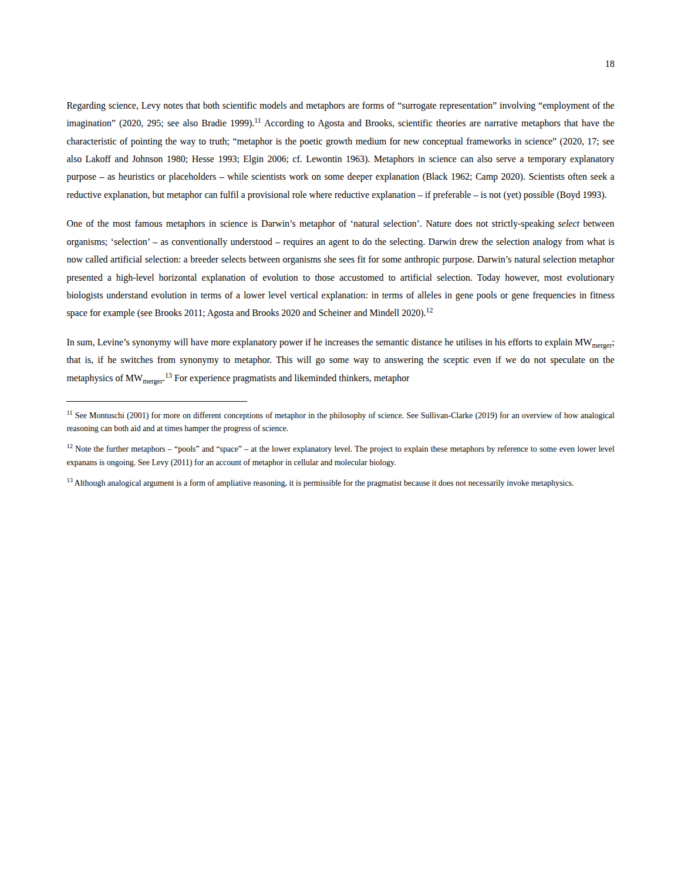18
Regarding science, Levy notes that both scientific models and metaphors are forms of “surrogate representation” involving “employment of the imagination” (2020, 295; see also Bradie 1999).11 According to Agosta and Brooks, scientific theories are narrative metaphors that have the characteristic of pointing the way to truth; “metaphor is the poetic growth medium for new conceptual frameworks in science” (2020, 17; see also Lakoff and Johnson 1980; Hesse 1993; Elgin 2006; cf. Lewontin 1963). Metaphors in science can also serve a temporary explanatory purpose – as heuristics or placeholders – while scientists work on some deeper explanation (Black 1962; Camp 2020). Scientists often seek a reductive explanation, but metaphor can fulfil a provisional role where reductive explanation – if preferable – is not (yet) possible (Boyd 1993).
One of the most famous metaphors in science is Darwin’s metaphor of ‘natural selection’. Nature does not strictly-speaking select between organisms; ‘selection’ – as conventionally understood – requires an agent to do the selecting. Darwin drew the selection analogy from what is now called artificial selection: a breeder selects between organisms she sees fit for some anthropic purpose. Darwin’s natural selection metaphor presented a high-level horizontal explanation of evolution to those accustomed to artificial selection. Today however, most evolutionary biologists understand evolution in terms of a lower level vertical explanation: in terms of alleles in gene pools or gene frequencies in fitness space for example (see Brooks 2011; Agosta and Brooks 2020 and Scheiner and Mindell 2020).12
In sum, Levine’s synonymy will have more explanatory power if he increases the semantic distance he utilises in his efforts to explain MWmerger; that is, if he switches from synonymy to metaphor. This will go some way to answering the sceptic even if we do not speculate on the metaphysics of MWmerger.13 For experience pragmatists and likeminded thinkers, metaphor
11 See Montuschi (2001) for more on different conceptions of metaphor in the philosophy of science. See Sullivan-Clarke (2019) for an overview of how analogical reasoning can both aid and at times hamper the progress of science.
12 Note the further metaphors – “pools” and “space” – at the lower explanatory level. The project to explain these metaphors by reference to some even lower level expanans is ongoing. See Levy (2011) for an account of metaphor in cellular and molecular biology.
13 Although analogical argument is a form of ampliative reasoning, it is permissible for the pragmatist because it does not necessarily invoke metaphysics.